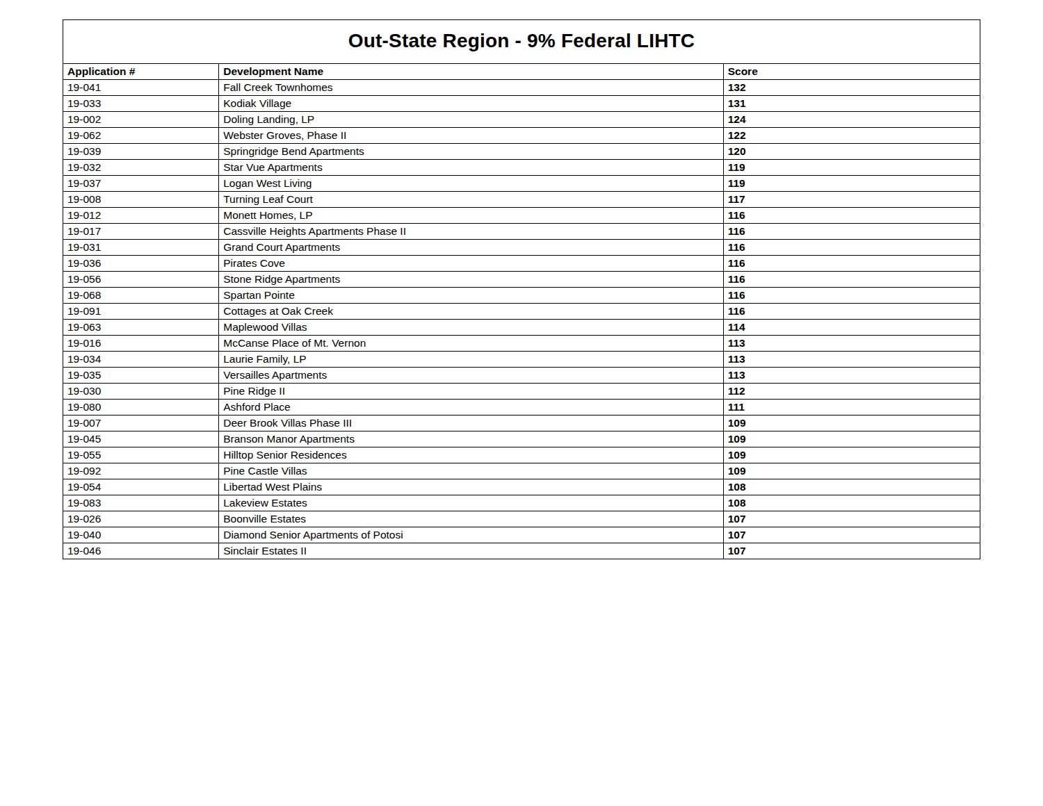Out-State Region - 9% Federal LIHTC
| Application # | Development Name | Score |
| --- | --- | --- |
| 19-041 | Fall Creek Townhomes | 132 |
| 19-033 | Kodiak Village | 131 |
| 19-002 | Doling Landing, LP | 124 |
| 19-062 | Webster Groves, Phase II | 122 |
| 19-039 | Springridge Bend Apartments | 120 |
| 19-032 | Star Vue Apartments | 119 |
| 19-037 | Logan West Living | 119 |
| 19-008 | Turning Leaf Court | 117 |
| 19-012 | Monett Homes, LP | 116 |
| 19-017 | Cassville Heights Apartments Phase II | 116 |
| 19-031 | Grand Court Apartments | 116 |
| 19-036 | Pirates Cove | 116 |
| 19-056 | Stone Ridge Apartments | 116 |
| 19-068 | Spartan Pointe | 116 |
| 19-091 | Cottages at Oak Creek | 116 |
| 19-063 | Maplewood Villas | 114 |
| 19-016 | McCanse Place of Mt. Vernon | 113 |
| 19-034 | Laurie Family, LP | 113 |
| 19-035 | Versailles Apartments | 113 |
| 19-030 | Pine Ridge II | 112 |
| 19-080 | Ashford Place | 111 |
| 19-007 | Deer Brook Villas Phase III | 109 |
| 19-045 | Branson Manor Apartments | 109 |
| 19-055 | Hilltop Senior Residences | 109 |
| 19-092 | Pine Castle Villas | 109 |
| 19-054 | Libertad West Plains | 108 |
| 19-083 | Lakeview Estates | 108 |
| 19-026 | Boonville Estates | 107 |
| 19-040 | Diamond Senior Apartments of Potosi | 107 |
| 19-046 | Sinclair Estates II | 107 |